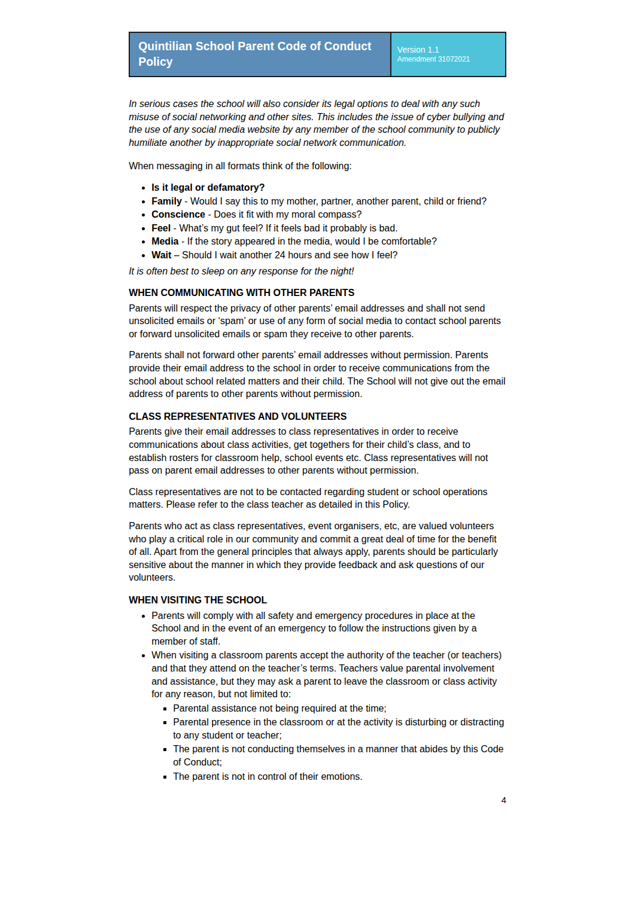Quintilian School Parent Code of Conduct Policy
Version 1.1 Amendment 31072021
In serious cases the school will also consider its legal options to deal with any such misuse of social networking and other sites. This includes the issue of cyber bullying and the use of any social media website by any member of the school community to publicly humiliate another by inappropriate social network communication.
When messaging in all formats think of the following:
Is it legal or defamatory?
Family - Would I say this to my mother, partner, another parent, child or friend?
Conscience - Does it fit with my moral compass?
Feel - What’s my gut feel? If it feels bad it probably is bad.
Media - If the story appeared in the media, would I be comfortable?
Wait – Should I wait another 24 hours and see how I feel?
It is often best to sleep on any response for the night!
When communicating with other parents
Parents will respect the privacy of other parents’ email addresses and shall not send unsolicited emails or ‘spam’ or use of any form of social media to contact school parents or forward unsolicited emails or spam they receive to other parents.
Parents shall not forward other parents’ email addresses without permission. Parents provide their email address to the school in order to receive communications from the school about school related matters and their child. The School will not give out the email address of parents to other parents without permission.
Class representatives and volunteers
Parents give their email addresses to class representatives in order to receive communications about class activities, get togethers for their child’s class, and to establish rosters for classroom help, school events etc. Class representatives will not pass on parent email addresses to other parents without permission.
Class representatives are not to be contacted regarding student or school operations matters. Please refer to the class teacher as detailed in this Policy.
Parents who act as class representatives, event organisers, etc, are valued volunteers who play a critical role in our community and commit a great deal of time for the benefit of all. Apart from the general principles that always apply, parents should be particularly sensitive about the manner in which they provide feedback and ask questions of our volunteers.
When visiting the school
Parents will comply with all safety and emergency procedures in place at the School and in the event of an emergency to follow the instructions given by a member of staff.
When visiting a classroom parents accept the authority of the teacher (or teachers) and that they attend on the teacher’s terms. Teachers value parental involvement and assistance, but they may ask a parent to leave the classroom or class activity for any reason, but not limited to:
Parental assistance not being required at the time;
Parental presence in the classroom or at the activity is disturbing or distracting to any student or teacher;
The parent is not conducting themselves in a manner that abides by this Code of Conduct;
The parent is not in control of their emotions.
4